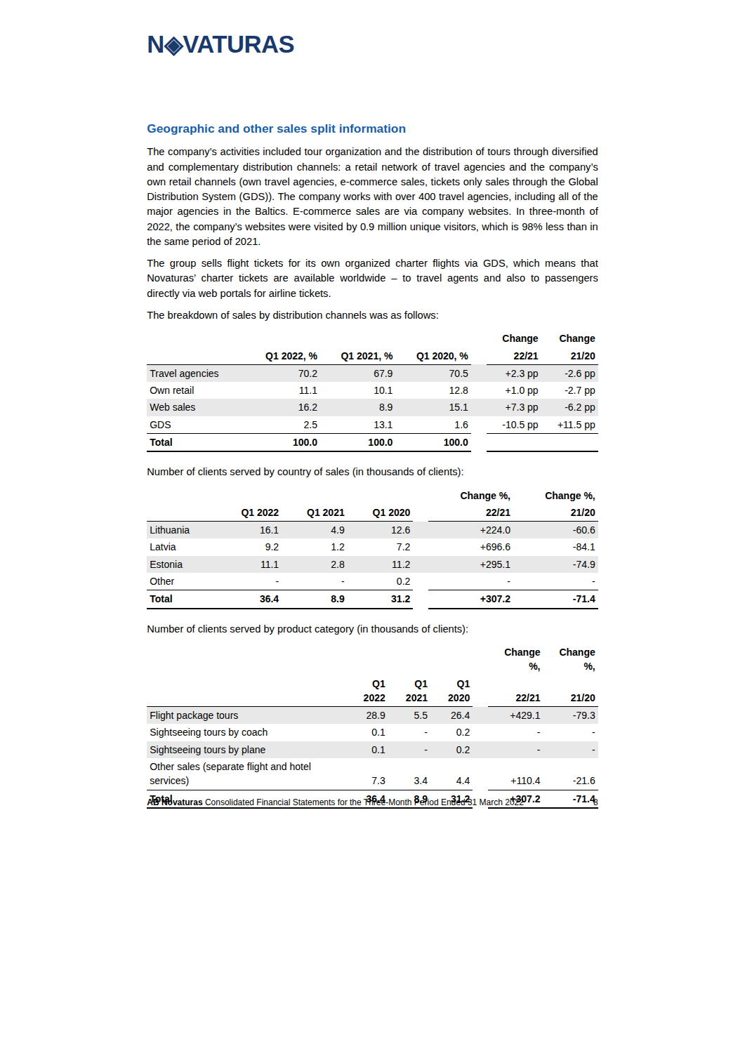N◈VATURAS
Geographic and other sales split information
The company’s activities included tour organization and the distribution of tours through diversified and complementary distribution channels: a retail network of travel agencies and the company’s own retail channels (own travel agencies, e-commerce sales, tickets only sales through the Global Distribution System (GDS)). The company works with over 400 travel agencies, including all of the major agencies in the Baltics. E-commerce sales are via company websites. In three-month of 2022, the company’s websites were visited by 0.9 million unique visitors, which is 98% less than in the same period of 2021.
The group sells flight tickets for its own organized charter flights via GDS, which means that Novaturas’ charter tickets are available worldwide – to travel agents and also to passengers directly via web portals for airline tickets.
The breakdown of sales by distribution channels was as follows:
| | | | | | Change | Change |
| --- | --- | --- | --- | --- | --- | --- |
| | Q1 2022, % | Q1 2021, % | Q1 2020, % | | 22/21 | 21/20 |
| Travel agencies | 70.2 | 67.9 | 70.5 | | +2.3 pp | -2.6 pp |
| Own retail | 11.1 | 10.1 | 12.8 | | +1.0 pp | -2.7 pp |
| Web sales | 16.2 | 8.9 | 15.1 | | +7.3 pp | -6.2 pp |
| GDS | 2.5 | 13.1 | 1.6 | | -10.5 pp | +11.5 pp |
| Total | 100.0 | 100.0 | 100.0 | | | |
Number of clients served by country of sales (in thousands of clients):
| | | | | | Change %, | Change %, |
| --- | --- | --- | --- | --- | --- | --- |
| | Q1 2022 | Q1 2021 | Q1 2020 | | 22/21 | 21/20 |
| Lithuania | 16.1 | 4.9 | 12.6 | | +224.0 | -60.6 |
| Latvia | 9.2 | 1.2 | 7.2 | | +696.6 | -84.1 |
| Estonia | 11.1 | 2.8 | 11.2 | | +295.1 | -74.9 |
| Other | - | - | 0.2 | | - | - |
| Total | 36.4 | 8.9 | 31.2 | | +307.2 | -71.4 |
Number of clients served by product category (in thousands of clients):
| | | | | | Change %, | Change %, |
| --- | --- | --- | --- | --- | --- | --- |
| | Q1 2022 | Q1 2021 | Q1 2020 | | 22/21 | 21/20 |
| Flight package tours | 28.9 | 5.5 | 26.4 | | +429.1 | -79.3 |
| Sightseeing tours by coach | 0.1 | - | 0.2 | | - | - |
| Sightseeing tours by plane | 0.1 | - | 0.2 | | - | - |
| Other sales (separate flight and hotel services) | 7.3 | 3.4 | 4.4 | | +110.4 | -21.6 |
| Total | 36.4 | 8.9 | 31.2 | | +307.2 | -71.4 |
AB Novaturas Consolidated Financial Statements for the Three-Month Period Ended 31 March 2022 8